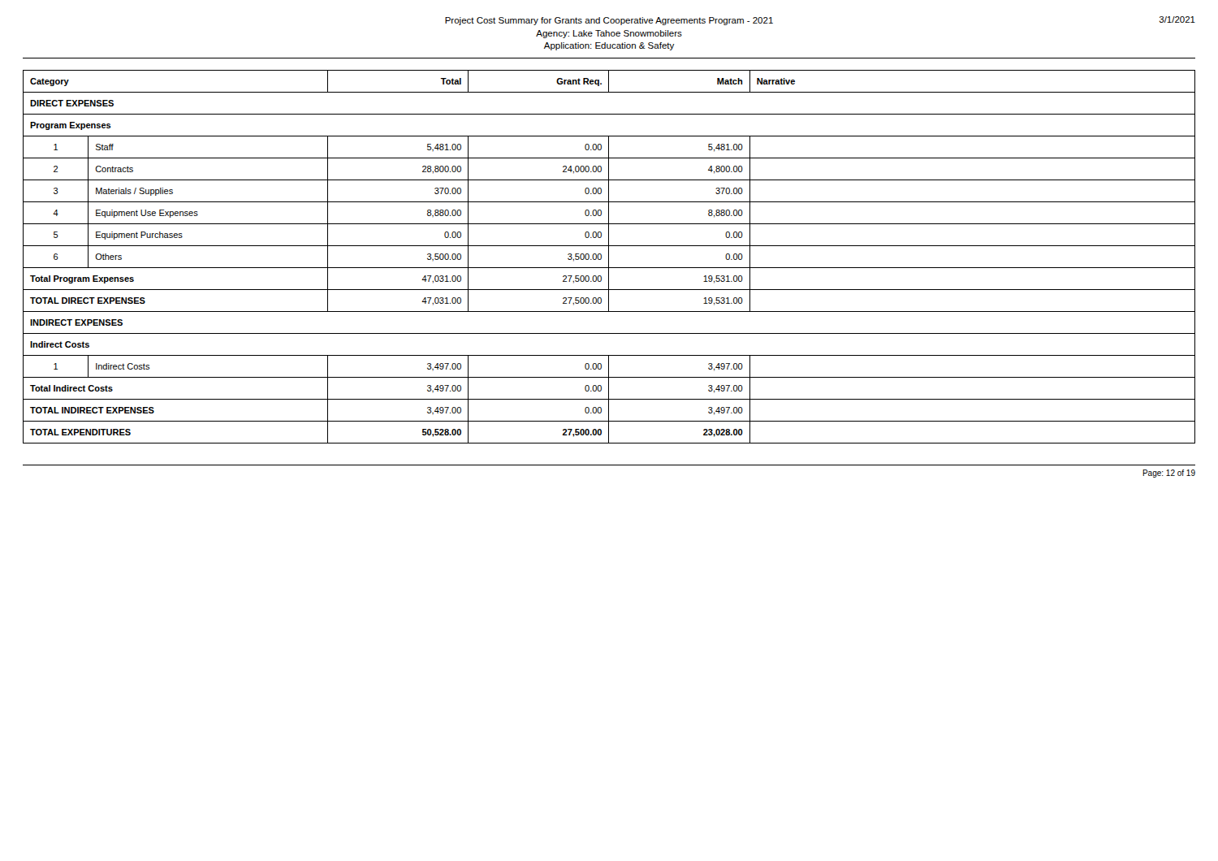3/1/2021
Project Cost Summary for Grants and Cooperative Agreements Program - 2021
Agency: Lake Tahoe Snowmobilers
Application: Education & Safety
| Category | Total | Grant Req. | Match | Narrative |
| --- | --- | --- | --- | --- |
| DIRECT EXPENSES |
| Program Expenses |
| 1 | Staff | 5,481.00 | 0.00 | 5,481.00 | |
| 2 | Contracts | 28,800.00 | 24,000.00 | 4,800.00 | |
| 3 | Materials / Supplies | 370.00 | 0.00 | 370.00 | |
| 4 | Equipment Use Expenses | 8,880.00 | 0.00 | 8,880.00 | |
| 5 | Equipment Purchases | 0.00 | 0.00 | 0.00 | |
| 6 | Others | 3,500.00 | 3,500.00 | 0.00 | |
| Total Program Expenses | 47,031.00 | 27,500.00 | 19,531.00 | |
| TOTAL DIRECT EXPENSES | 47,031.00 | 27,500.00 | 19,531.00 | |
| INDIRECT EXPENSES |
| Indirect Costs |
| 1 | Indirect Costs | 3,497.00 | 0.00 | 3,497.00 | |
| Total Indirect Costs | 3,497.00 | 0.00 | 3,497.00 | |
| TOTAL INDIRECT EXPENSES | 3,497.00 | 0.00 | 3,497.00 | |
| TOTAL EXPENDITURES | 50,528.00 | 27,500.00 | 23,028.00 | |
Page: 12 of 19